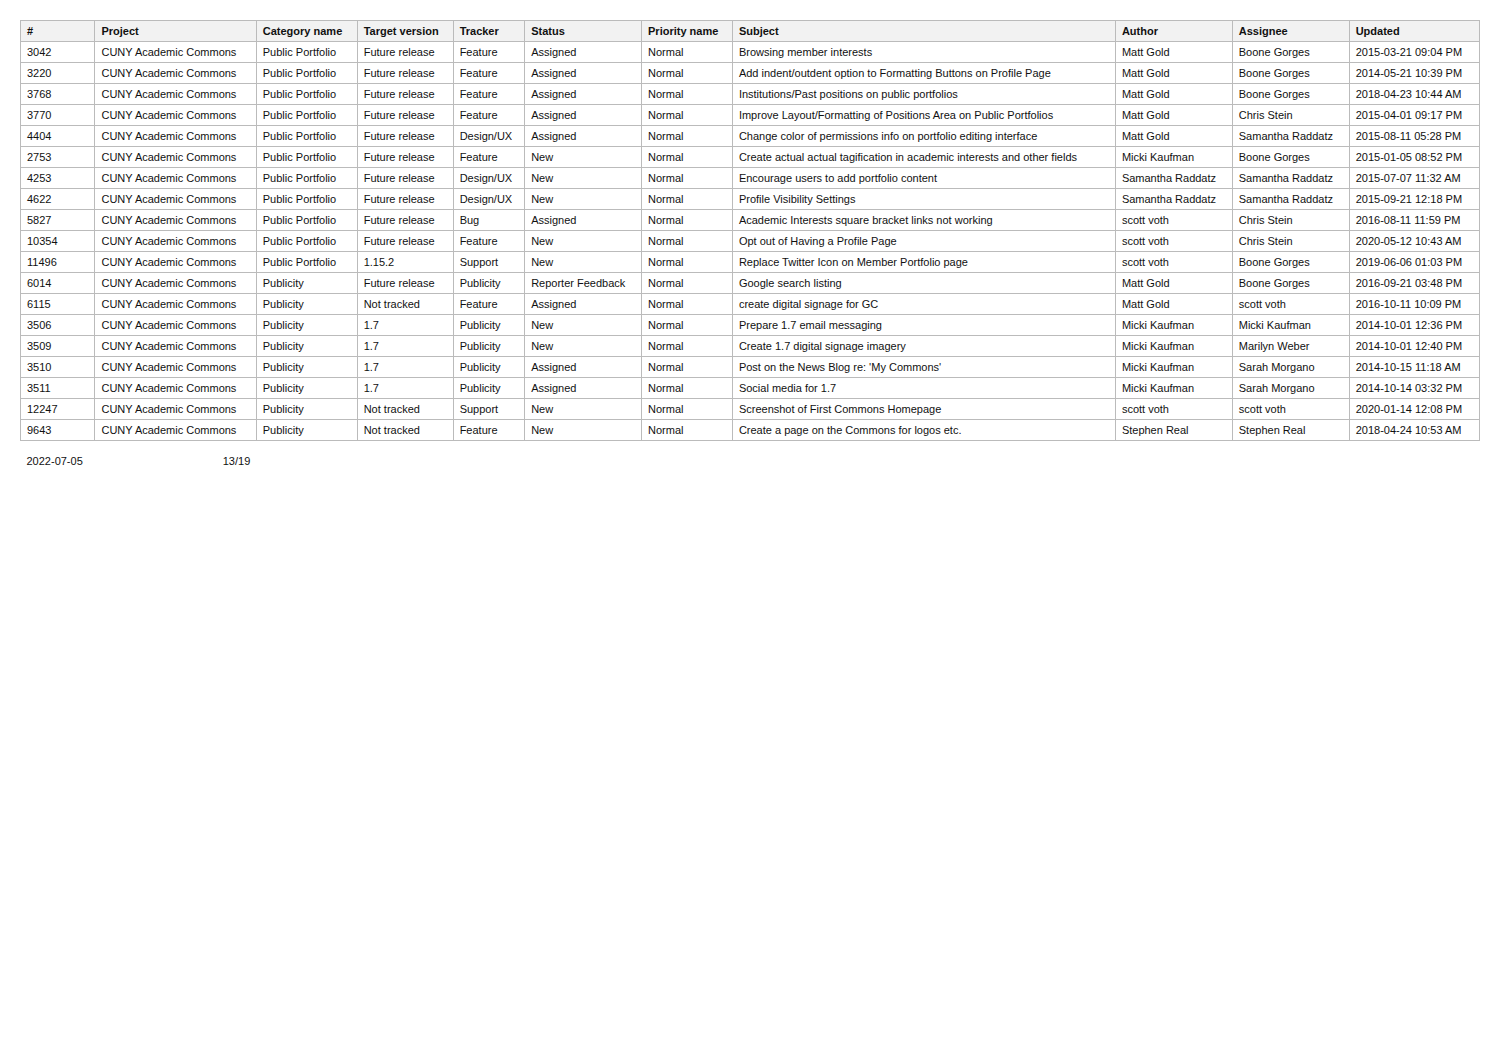| # | Project | Category name | Target version | Tracker | Status | Priority name | Subject | Author | Assignee | Updated |
| --- | --- | --- | --- | --- | --- | --- | --- | --- | --- | --- |
| 3042 | CUNY Academic Commons | Public Portfolio | Future release | Feature | Assigned | Normal | Browsing member interests | Matt Gold | Boone Gorges | 2015-03-21 09:04 PM |
| 3220 | CUNY Academic Commons | Public Portfolio | Future release | Feature | Assigned | Normal | Add indent/outdent option to Formatting Buttons on Profile Page | Matt Gold | Boone Gorges | 2014-05-21 10:39 PM |
| 3768 | CUNY Academic Commons | Public Portfolio | Future release | Feature | Assigned | Normal | Institutions/Past positions on public portfolios | Matt Gold | Boone Gorges | 2018-04-23 10:44 AM |
| 3770 | CUNY Academic Commons | Public Portfolio | Future release | Feature | Assigned | Normal | Improve Layout/Formatting of Positions Area on Public Portfolios | Matt Gold | Chris Stein | 2015-04-01 09:17 PM |
| 4404 | CUNY Academic Commons | Public Portfolio | Future release | Design/UX | Assigned | Normal | Change color of permissions info on portfolio editing interface | Matt Gold | Samantha Raddatz | 2015-08-11 05:28 PM |
| 2753 | CUNY Academic Commons | Public Portfolio | Future release | Feature | New | Normal | Create actual actual tagification in academic interests and other fields | Micki Kaufman | Boone Gorges | 2015-01-05 08:52 PM |
| 4253 | CUNY Academic Commons | Public Portfolio | Future release | Design/UX | New | Normal | Encourage users to add portfolio content | Samantha Raddatz | Samantha Raddatz | 2015-07-07 11:32 AM |
| 4622 | CUNY Academic Commons | Public Portfolio | Future release | Design/UX | New | Normal | Profile Visibility Settings | Samantha Raddatz | Samantha Raddatz | 2015-09-21 12:18 PM |
| 5827 | CUNY Academic Commons | Public Portfolio | Future release | Bug | Assigned | Normal | Academic Interests square bracket links not working | scott voth | Chris Stein | 2016-08-11 11:59 PM |
| 10354 | CUNY Academic Commons | Public Portfolio | Future release | Feature | New | Normal | Opt out of Having a Profile Page | scott voth | Chris Stein | 2020-05-12 10:43 AM |
| 11496 | CUNY Academic Commons | Public Portfolio | 1.15.2 | Support | New | Normal | Replace Twitter Icon on Member Portfolio page | scott voth | Boone Gorges | 2019-06-06 01:03 PM |
| 6014 | CUNY Academic Commons | Publicity | Future release | Publicity | Reporter Feedback | Normal | Google search listing | Matt Gold | Boone Gorges | 2016-09-21 03:48 PM |
| 6115 | CUNY Academic Commons | Publicity | Not tracked | Feature | Assigned | Normal | create digital signage for GC | Matt Gold | scott voth | 2016-10-11 10:09 PM |
| 3506 | CUNY Academic Commons | Publicity | 1.7 | Publicity | New | Normal | Prepare 1.7 email messaging | Micki Kaufman | Micki Kaufman | 2014-10-01 12:36 PM |
| 3509 | CUNY Academic Commons | Publicity | 1.7 | Publicity | New | Normal | Create 1.7 digital signage imagery | Micki Kaufman | Marilyn Weber | 2014-10-01 12:40 PM |
| 3510 | CUNY Academic Commons | Publicity | 1.7 | Publicity | Assigned | Normal | Post on the News Blog re: 'My Commons' | Micki Kaufman | Sarah Morgano | 2014-10-15 11:18 AM |
| 3511 | CUNY Academic Commons | Publicity | 1.7 | Publicity | Assigned | Normal | Social media for 1.7 | Micki Kaufman | Sarah Morgano | 2014-10-14 03:32 PM |
| 12247 | CUNY Academic Commons | Publicity | Not tracked | Support | New | Normal | Screenshot of First Commons Homepage | scott voth | scott voth | 2020-01-14 12:08 PM |
| 9643 | CUNY Academic Commons | Publicity | Not tracked | Feature | New | Normal | Create a page on the Commons for logos etc. | Stephen Real | Stephen Real | 2018-04-24 10:53 AM |
| 2022-07-05 | 13/19 |